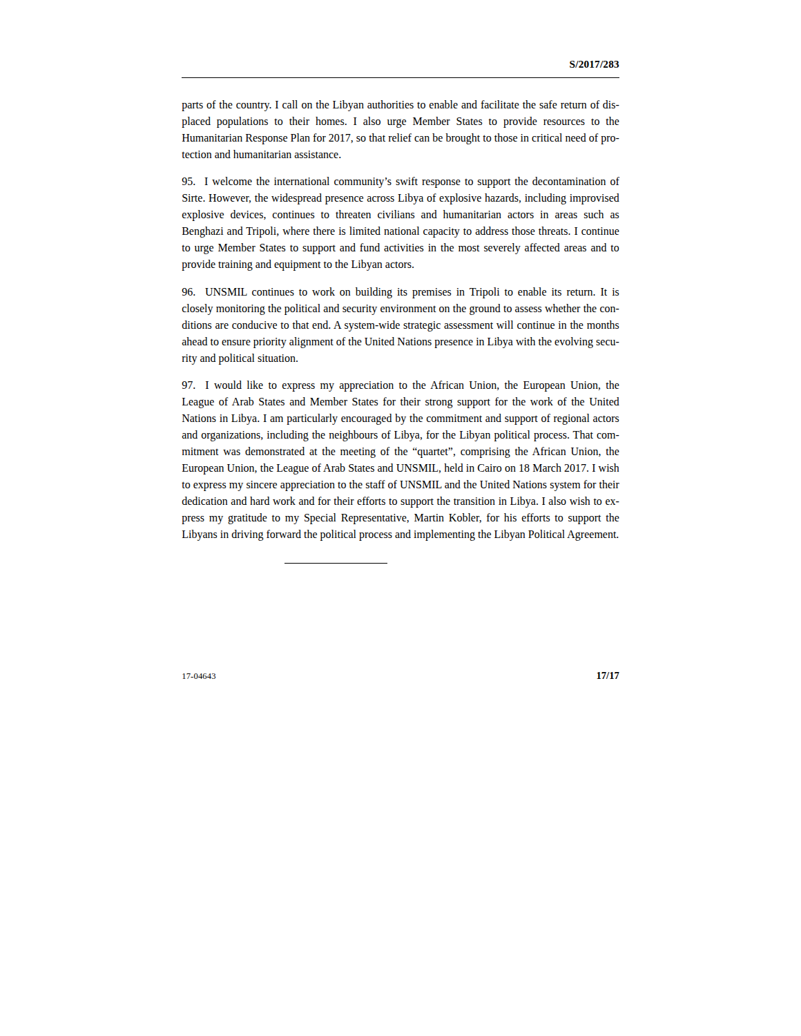S/2017/283
parts of the country. I call on the Libyan authorities to enable and facilitate the safe return of displaced populations to their homes. I also urge Member States to provide resources to the Humanitarian Response Plan for 2017, so that relief can be brought to those in critical need of protection and humanitarian assistance.
95. I welcome the international community’s swift response to support the decontamination of Sirte. However, the widespread presence across Libya of explosive hazards, including improvised explosive devices, continues to threaten civilians and humanitarian actors in areas such as Benghazi and Tripoli, where there is limited national capacity to address those threats. I continue to urge Member States to support and fund activities in the most severely affected areas and to provide training and equipment to the Libyan actors.
96. UNSMIL continues to work on building its premises in Tripoli to enable its return. It is closely monitoring the political and security environment on the ground to assess whether the conditions are conducive to that end. A system-wide strategic assessment will continue in the months ahead to ensure priority alignment of the United Nations presence in Libya with the evolving security and political situation.
97. I would like to express my appreciation to the African Union, the European Union, the League of Arab States and Member States for their strong support for the work of the United Nations in Libya. I am particularly encouraged by the commitment and support of regional actors and organizations, including the neighbours of Libya, for the Libyan political process. That commitment was demonstrated at the meeting of the “quartet”, comprising the African Union, the European Union, the League of Arab States and UNSMIL, held in Cairo on 18 March 2017. I wish to express my sincere appreciation to the staff of UNSMIL and the United Nations system for their dedication and hard work and for their efforts to support the transition in Libya. I also wish to express my gratitude to my Special Representative, Martin Kobler, for his efforts to support the Libyans in driving forward the political process and implementing the Libyan Political Agreement.
17-04643
17/17